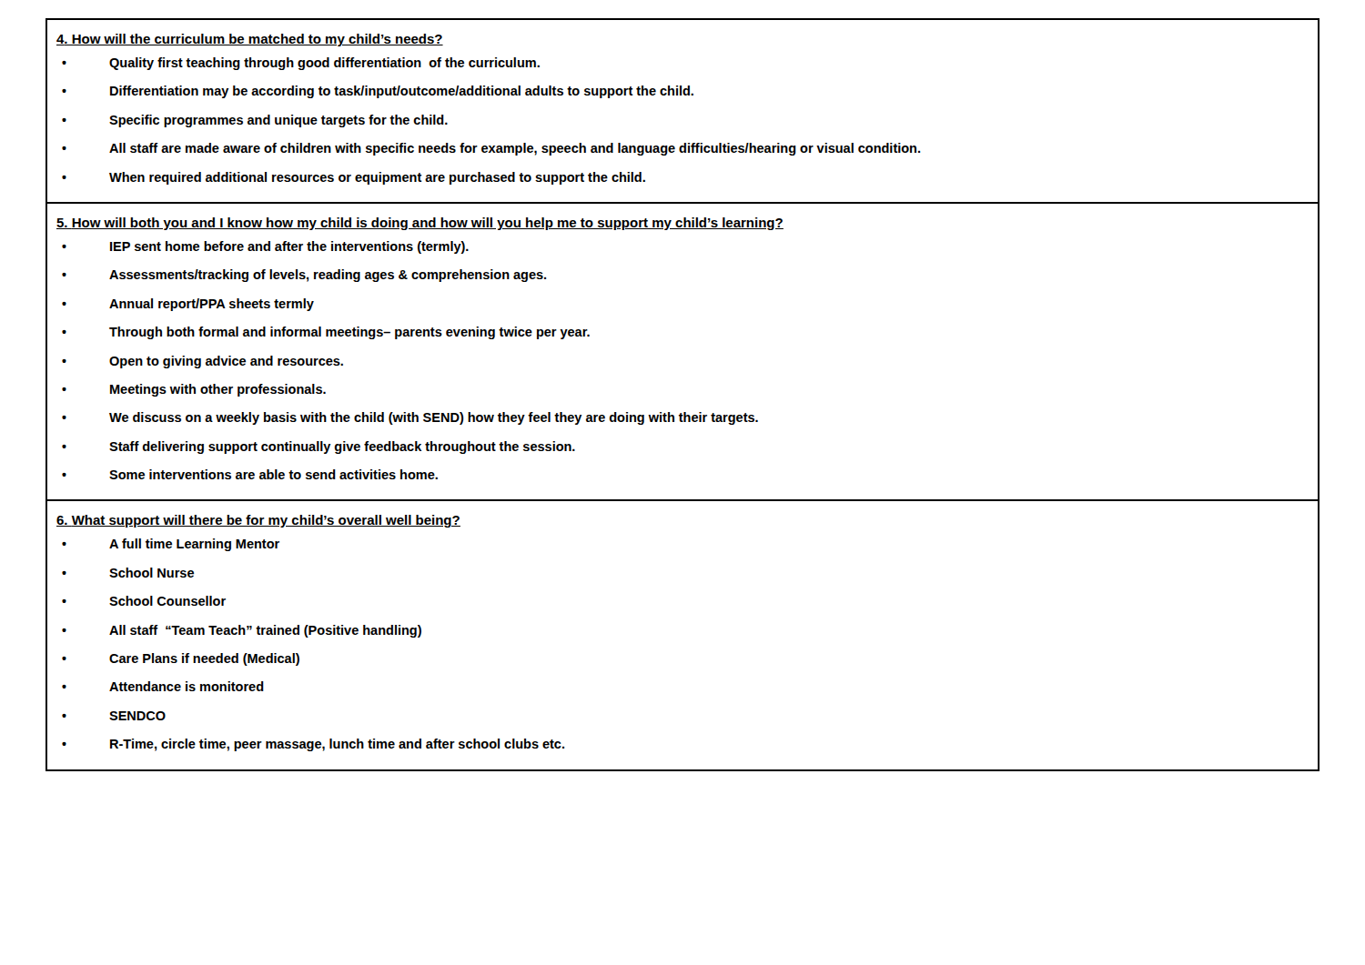4. How will the curriculum be matched to my child’s needs?
Quality first teaching through good differentiation of the curriculum.
Differentiation may be according to task/input/outcome/additional adults to support the child.
Specific programmes and unique targets for the child.
All staff are made aware of children with specific needs for example, speech and language difficulties/hearing or visual condition.
When required additional resources or equipment are purchased to support the child.
5. How will both you and I know how my child is doing and how will you help me to support my child’s learning?
IEP sent home before and after the interventions (termly).
Assessments/tracking of levels, reading ages & comprehension ages.
Annual report/PPA sheets termly
Through both formal and informal meetings– parents evening twice per year.
Open to giving advice and resources.
Meetings with other professionals.
We discuss on a weekly basis with the child (with SEND) how they feel they are doing with their targets.
Staff delivering support continually give feedback throughout the session.
Some interventions are able to send activities home.
6. What support will there be for my child’s overall well being?
A full time Learning Mentor
School Nurse
School Counsellor
All staff “Team Teach” trained (Positive handling)
Care Plans if needed (Medical)
Attendance is monitored
SENDCO
R-Time, circle time, peer massage, lunch time and after school clubs etc.